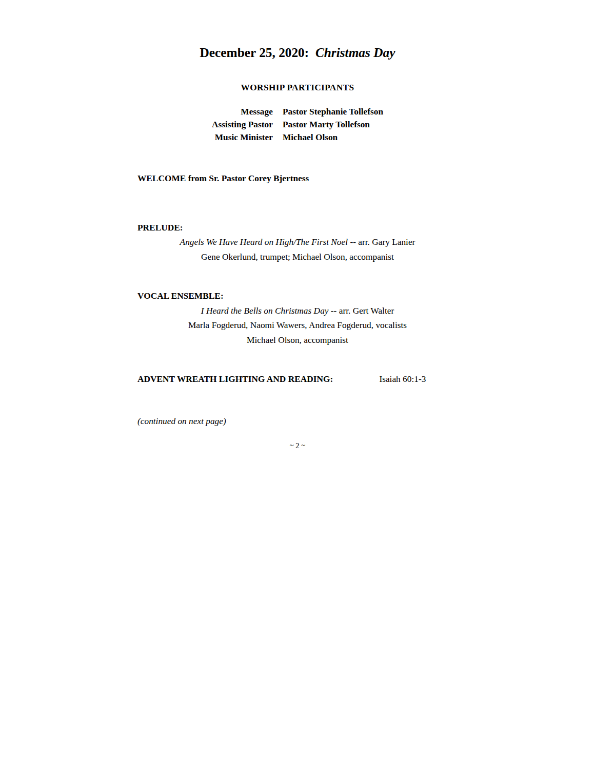December 25, 2020: Christmas Day
WORSHIP PARTICIPANTS
| Message | Pastor Stephanie Tollefson |
| Assisting Pastor | Pastor Marty Tollefson |
| Music Minister | Michael Olson |
WELCOME from Sr. Pastor Corey Bjertness
PRELUDE:
Angels We Have Heard on High/The First Noel -- arr. Gary Lanier
Gene Okerlund, trumpet; Michael Olson, accompanist
VOCAL ENSEMBLE:
I Heard the Bells on Christmas Day -- arr. Gert Walter
Marla Fogderud, Naomi Wawers, Andrea Fogderud, vocalists
Michael Olson, accompanist
ADVENT WREATH LIGHTING AND READING: Isaiah 60:1-3
(continued on next page)
~ 2 ~